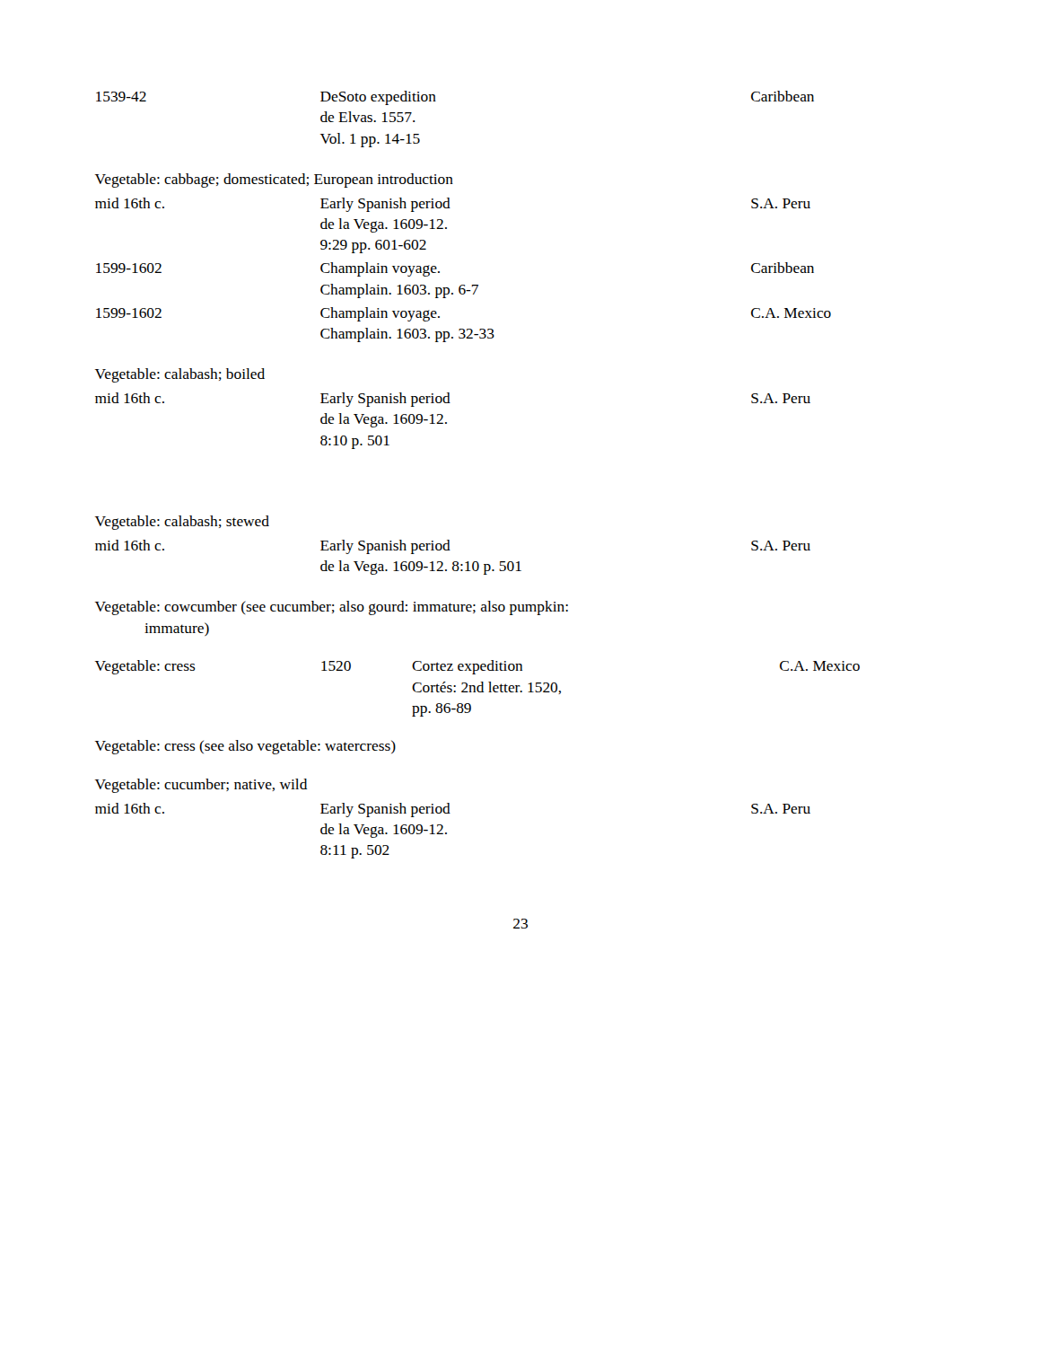| 1539-42 | DeSoto expedition de Elvas. 1557. Vol. 1 pp. 14-15 | Caribbean |
Vegetable: cabbage; domesticated; European introduction
| mid 16th c. | Early Spanish period de la Vega. 1609-12. 9:29 pp. 601-602 | S.A. Peru |
| 1599-1602 | Champlain voyage. Champlain. 1603. pp. 6-7 | Caribbean |
| 1599-1602 | Champlain voyage. Champlain. 1603. pp. 32-33 | C.A. Mexico |
Vegetable: calabash; boiled
| mid 16th c. | Early Spanish period de la Vega. 1609-12. 8:10 p. 501 | S.A. Peru |
Vegetable: calabash; stewed
| mid 16th c. | Early Spanish period de la Vega. 1609-12. 8:10 p. 501 | S.A. Peru |
Vegetable: cowcumber (see cucumber; also gourd: immature; also pumpkin:
immature)
| Vegetable: cress | 1520 | Cortez expedition Cortés: 2nd letter. 1520, pp. 86-89 | C.A. Mexico |
Vegetable: cress (see also vegetable: watercress)
Vegetable: cucumber; native, wild
| mid 16th c. | Early Spanish period de la Vega. 1609-12. 8:11 p. 502 | S.A. Peru |
23